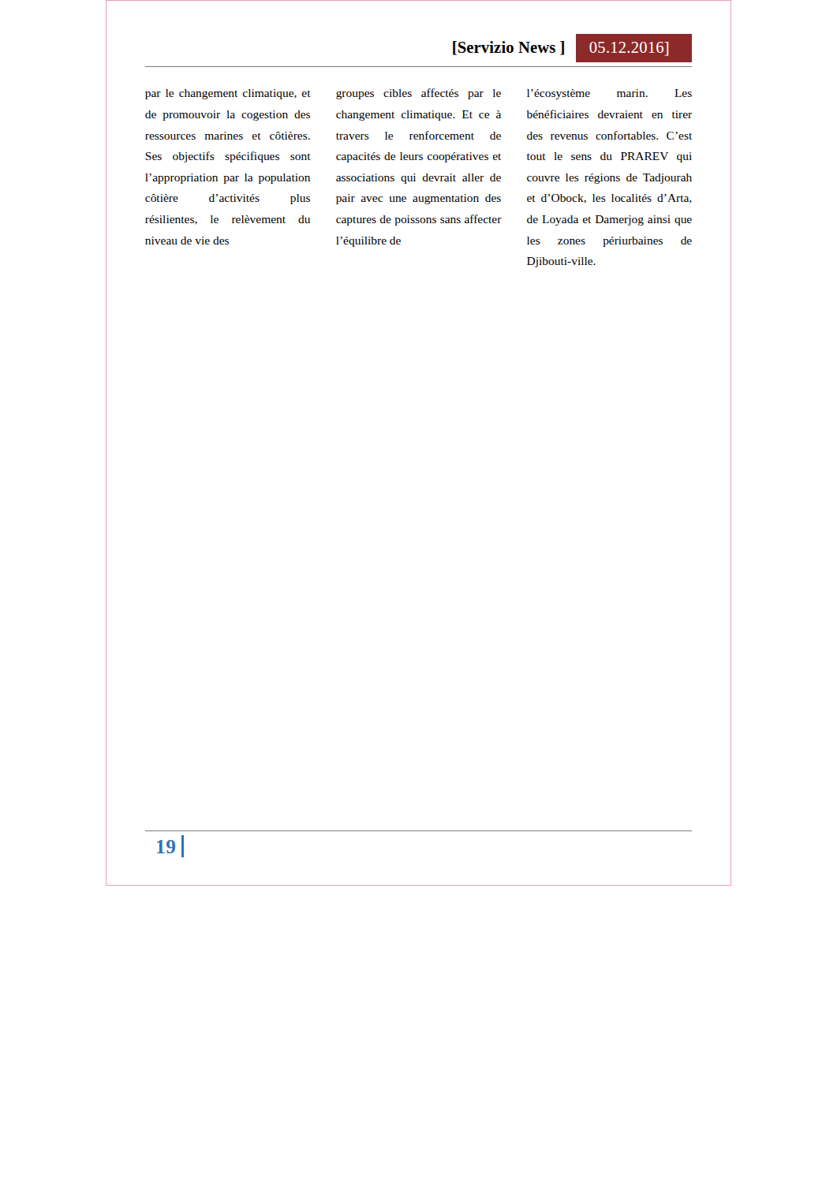[Servizio News ]
05.12.2016]
par le changement climatique, et de promouvoir la cogestion des ressources marines et côtières. Ses objectifs spécifiques sont l’appropriation par la population côtière d’activités plus résilientes, le relèvement du niveau de vie des
groupes cibles affectés par le changement climatique. Et ce à travers le renforcement de capacités de leurs coopératives et associations qui devrait aller de pair avec une augmentation des captures de poissons sans affecter l’équilibre de
l’écosystème marin. Les bénéficiaires devraient en tirer des revenus confortables. C’est tout le sens du PRAREV qui couvre les régions de Tadjourah et d’Obock, les localités d’Arta, de Loyada et Damerjog ainsi que les zones périurbaines de Djibouti-ville.
19